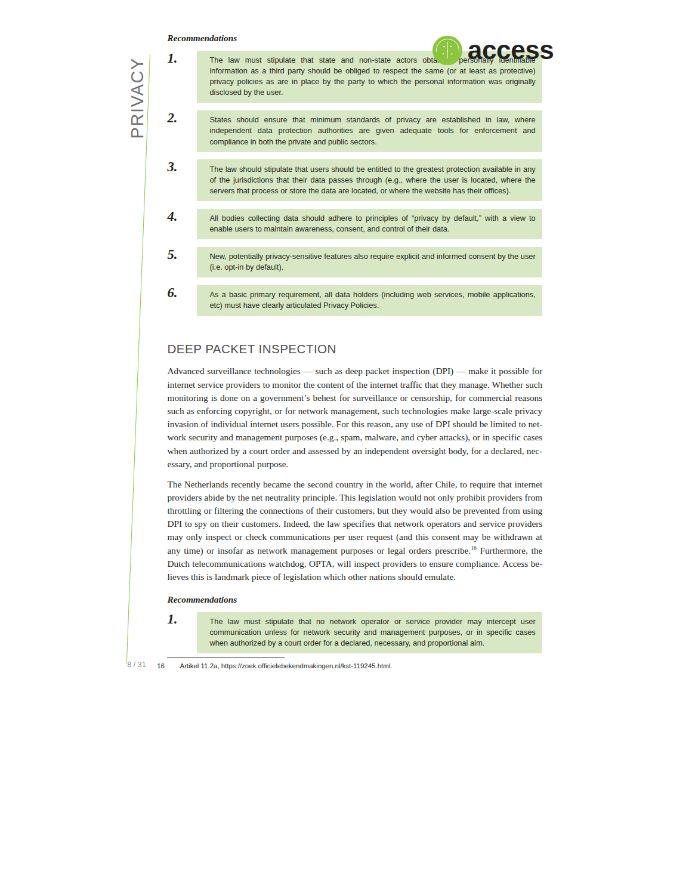access
Privacy
Recommendations
1.
The law must stipulate that state and non-state actors obtaining personally identifiable information as a third party should be obliged to respect the same (or at least as protective) privacy policies as are in place by the party to which the personal information was originally disclosed by the user.
2.
States should ensure that minimum standards of privacy are established in law, where independent data protection authorities are given adequate tools for enforcement and compliance in both the private and public sectors.
3.
The law should stipulate that users should be entitled to the greatest protection available in any of the jurisdictions that their data passes through (e.g., where the user is located, where the servers that process or store the data are located, or where the website has their offices).
4.
All bodies collecting data should adhere to principles of “privacy by default,” with a view to enable users to maintain awareness, consent, and control of their data.
5.
New, potentially privacy-sensitive features also require explicit and informed consent by the user (i.e. opt-in by default).
6.
As a basic primary requirement, all data holders (including web services, mobile applications, etc) must have clearly articulated Privacy Policies.
Deep Packet Inspection
Advanced surveillance technologies — such as deep packet inspection (DPI) — make it possible for internet service providers to monitor the content of the internet traffic that they manage. Whether such monitoring is done on a government’s behest for surveillance or censorship, for commercial reasons such as enforcing copyright, or for network management, such technologies make large-scale privacy invasion of individual internet users possible. For this reason, any use of DPI should be limited to network security and management purposes (e.g., spam, malware, and cyber attacks), or in specific cases when authorized by a court order and assessed by an independent oversight body, for a declared, necessary, and proportional purpose.
The Netherlands recently became the second country in the world, after Chile, to require that internet providers abide by the net neutrality principle. This legislation would not only prohibit providers from throttling or filtering the connections of their customers, but they would also be prevented from using DPI to spy on their customers. Indeed, the law specifies that network operators and service providers may only inspect or check communications per user request (and this consent may be withdrawn at any time) or insofar as network management purposes or legal orders prescribe.16 Furthermore, the Dutch telecommunications watchdog, OPTA, will inspect providers to ensure compliance. Access believes this is landmark piece of legislation which other nations should emulate.
Recommendations
1.
The law must stipulate that no network operator or service provider may intercept user communication unless for network security and management purposes, or in specific cases when authorized by a court order for a declared, necessary, and proportional aim.
8 / 31
16
Artikel 11.2a, https://zoek.officielebekendmakingen.nl/kst-119245.html.